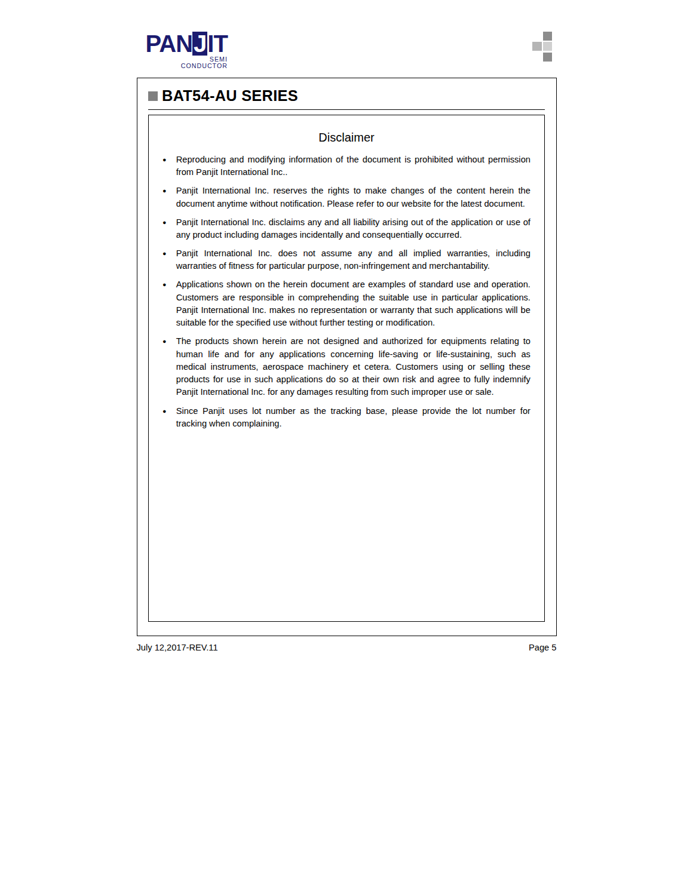PANJIT
SEMI
CONDUCTOR
BAT54-AU SERIES
Disclaimer
Reproducing and modifying information of the document is prohibited without permission from Panjit International Inc..
Panjit International Inc. reserves the rights to make changes of the content herein the document anytime without notification. Please refer to our website for the latest document.
Panjit International Inc. disclaims any and all liability arising out of the application or use of any product including damages incidentally and consequentially occurred.
Panjit International Inc. does not assume any and all implied warranties, including warranties of fitness for particular purpose, non-infringement and merchantability.
Applications shown on the herein document are examples of standard use and operation. Customers are responsible in comprehending the suitable use in particular applications. Panjit International Inc. makes no representation or warranty that such applications will be suitable for the specified use without further testing or modification.
The products shown herein are not designed and authorized for equipments relating to human life and for any applications concerning life-saving or life-sustaining, such as medical instruments, aerospace machinery et cetera. Customers using or selling these products for use in such applications do so at their own risk and agree to fully indemnify Panjit International Inc. for any damages resulting from such improper use or sale.
Since Panjit uses lot number as the tracking base, please provide the lot number for tracking when complaining.
July 12,2017-REV.11
Page 5